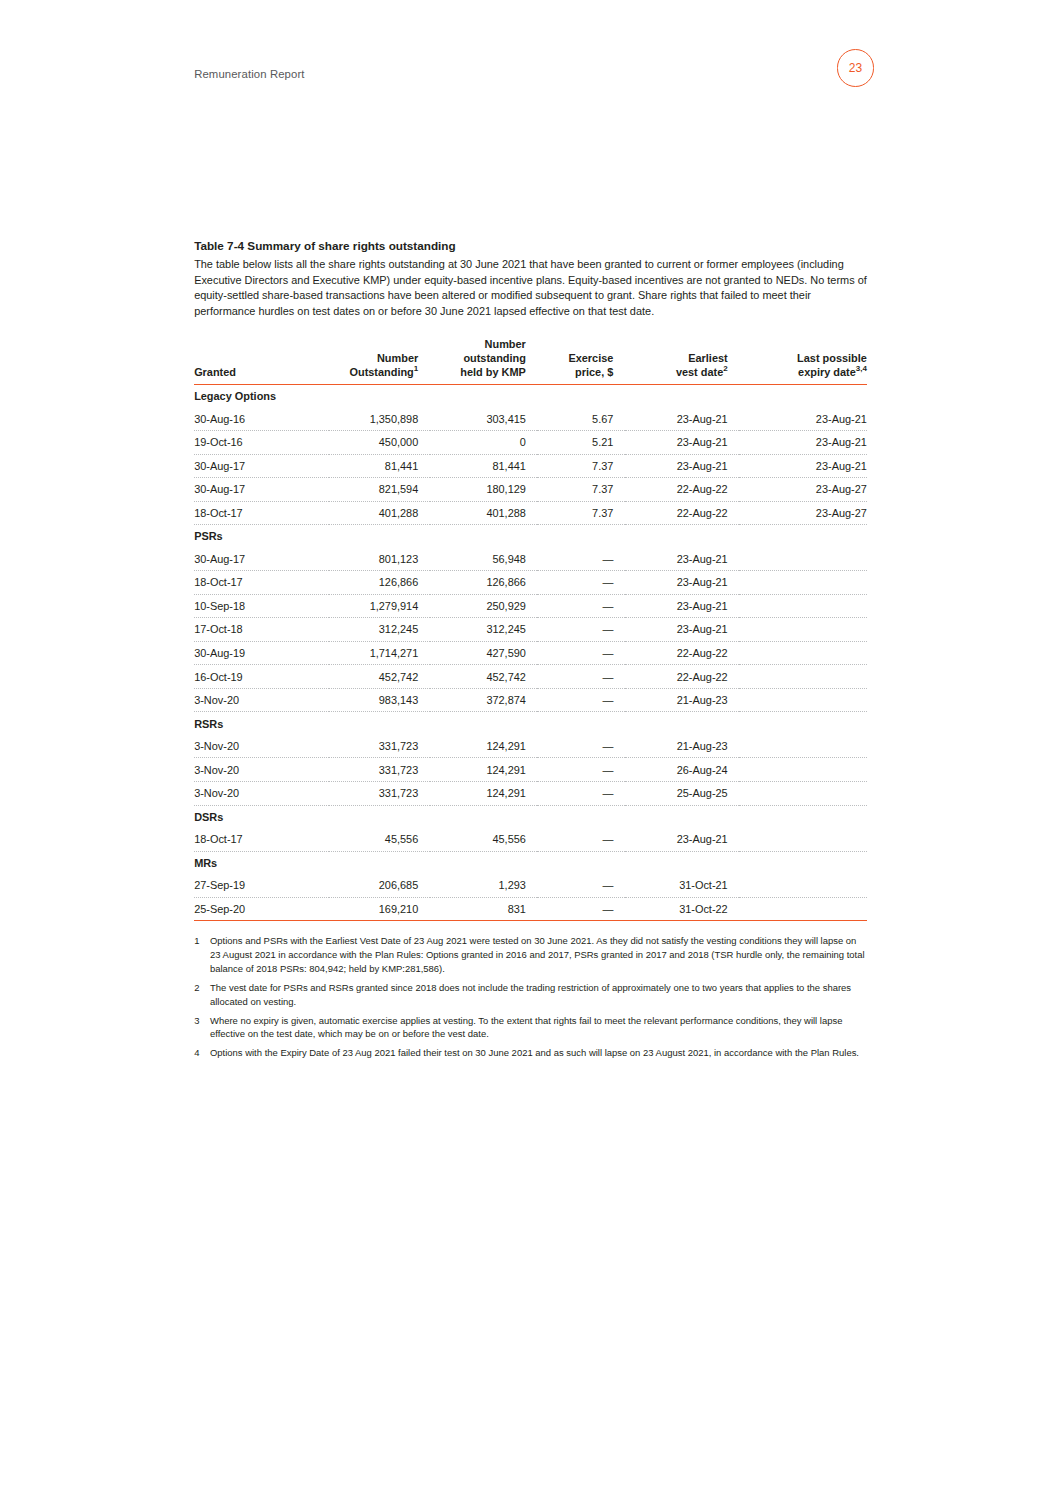Remuneration Report
23
Table 7-4 Summary of share rights outstanding
The table below lists all the share rights outstanding at 30 June 2021 that have been granted to current or former employees (including Executive Directors and Executive KMP) under equity-based incentive plans. Equity-based incentives are not granted to NEDs. No terms of equity-settled share-based transactions have been altered or modified subsequent to grant. Share rights that failed to meet their performance hurdles on test dates on or before 30 June 2021 lapsed effective on that test date.
| | | Number | | | |
| --- | --- | --- | --- | --- | --- |
| | Number | outstanding | Exercise | Earliest | Last possible |
| Granted | Outstanding 1 | held by KMP | price, $ | vest date 2 | expiry date 3,4 |
| Legacy Options |
| 30-Aug-16 | 1,350,898 | 303,415 | 5.67 | 23-Aug-21 | 23-Aug-21 |
| 19-Oct-16 | 450,000 | 0 | 5.21 | 23-Aug-21 | 23-Aug-21 |
| 30-Aug-17 | 81,441 | 81,441 | 7.37 | 23-Aug-21 | 23-Aug-21 |
| 30-Aug-17 | 821,594 | 180,129 | 7.37 | 22-Aug-22 | 23-Aug-27 |
| 18-Oct-17 | 401,288 | 401,288 | 7.37 | 22-Aug-22 | 23-Aug-27 |
| PSRs |
| 30-Aug-17 | 801,123 | 56,948 | — | 23-Aug-21 | |
| 18-Oct-17 | 126,866 | 126,866 | — | 23-Aug-21 | |
| 10-Sep-18 | 1,279,914 | 250,929 | — | 23-Aug-21 | |
| 17-Oct-18 | 312,245 | 312,245 | — | 23-Aug-21 | |
| 30-Aug-19 | 1,714,271 | 427,590 | — | 22-Aug-22 | |
| 16-Oct-19 | 452,742 | 452,742 | — | 22-Aug-22 | |
| 3-Nov-20 | 983,143 | 372,874 | — | 21-Aug-23 | |
| RSRs |
| 3-Nov-20 | 331,723 | 124,291 | — | 21-Aug-23 | |
| 3-Nov-20 | 331,723 | 124,291 | — | 26-Aug-24 | |
| 3-Nov-20 | 331,723 | 124,291 | — | 25-Aug-25 | |
| DSRs |
| 18-Oct-17 | 45,556 | 45,556 | — | 23-Aug-21 | |
| MRs |
| 27-Sep-19 | 206,685 | 1,293 | — | 31-Oct-21 | |
| 25-Sep-20 | 169,210 | 831 | — | 31-Oct-22 | |
1 Options and PSRs with the Earliest Vest Date of 23 Aug 2021 were tested on 30 June 2021. As they did not satisfy the vesting conditions they will lapse on 23 August 2021 in accordance with the Plan Rules: Options granted in 2016 and 2017, PSRs granted in 2017 and 2018 (TSR hurdle only, the remaining total balance of 2018 PSRs: 804,942; held by KMP:281,586).
2 The vest date for PSRs and RSRs granted since 2018 does not include the trading restriction of approximately one to two years that applies to the shares allocated on vesting.
3 Where no expiry is given, automatic exercise applies at vesting. To the extent that rights fail to meet the relevant performance conditions, they will lapse effective on the test date, which may be on or before the vest date.
4 Options with the Expiry Date of 23 Aug 2021 failed their test on 30 June 2021 and as such will lapse on 23 August 2021, in accordance with the Plan Rules.